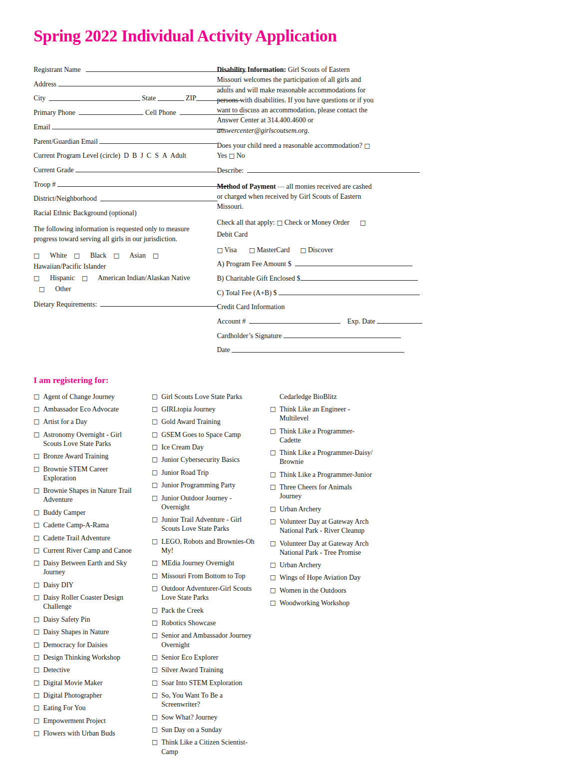Spring 2022 Individual Activity Application
Registrant Name
Address
City State ZIP
Primary Phone Cell Phone
Email
Parent/Guardian Email
Current Program Level (circle) D B J C S A Adult
Current Grade
Troop #
District/Neighborhood
Racial Ethnic Background (optional)
The following information is requested only to measure progress toward serving all girls in our jurisdiction.
□ White □ Black □ Asian □ Hawaiian/Pacific Islander
□ Hispanic □ American Indian/Alaskan Native □ Other
Dietary Requirements:
Disability Information: Girl Scouts of Eastern Missouri welcomes the participation of all girls and adults and will make reasonable accommodations for persons with disabilities. If you have questions or if you want to discuss an accommodation, please contact the Answer Center at 314.400.4600 or answercenter@girlscoutsem.org.
Does your child need a reasonable accommodation? □ Yes □ No
Describe:
Method of Payment — all monies received are cashed or charged when received by Girl Scouts of Eastern Missouri.
Check all that apply: □ Check or Money Order □ Debit Card
□ Visa □ MasterCard □ Discover
A) Program Fee Amount $
B) Charitable Gift Enclosed $
C) Total Fee (A+B) $
Credit Card Information
Account # Exp. Date
Cardholder’s Signature
Date
I am registering for:
Agent of Change Journey
Ambassador Eco Advocate
Artist for a Day
Astronomy Overnight - Girl Scouts Love State Parks
Bronze Award Training
Brownie STEM Career Exploration
Brownie Shapes in Nature Trail Adventure
Buddy Camper
Cadette Camp-A-Rama
Cadette Trail Adventure
Current River Camp and Canoe
Daisy Between Earth and Sky Journey
Daisy DIY
Daisy Roller Coaster Design Challenge
Daisy Safety Pin
Daisy Shapes in Nature
Democracy for Daisies
Design Thinking Workshop
Detective
Digital Movie Maker
Digital Photographer
Eating For You
Empowerment Project
Flowers with Urban Buds
Girl Scouts Love State Parks
GIRLtopia Journey
Gold Award Training
GSEM Goes to Space Camp
Ice Cream Day
Junior Cybersecurity Basics
Junior Road Trip
Junior Programming Party
Junior Outdoor Journey - Overnight
Junior Trail Adventure - Girl Scouts Love State Parks
LEGO, Robots and Brownies-Oh My!
MEdia Journey Overnight
Missouri From Bottom to Top
Outdoor Adventurer-Girl Scouts Love State Parks
Pack the Creek
Robotics Showcase
Senior and Ambassador Journey Overnight
Senior Eco Explorer
Silver Award Training
Soar Into STEM Exploration
So, You Want To Be a Screenwriter?
Sow What? Journey
Sun Day on a Sunday
Think Like a Citizen Scientist- Camp
Cedarledge BioBlitz
Think Like an Engineer - Multilevel
Think Like a Programmer-Cadette
Think Like a Programmer-Daisy/ Brownie
Think Like a Programmer-Junior
Three Cheers for Animals Journey
Urban Archery
Volunteer Day at Gateway Arch National Park - River Cleanup
Volunteer Day at Gateway Arch National Park - Tree Promise
Urban Archery
Wings of Hope Aviation Day
Women in the Outdoors
Woodworking Workshop